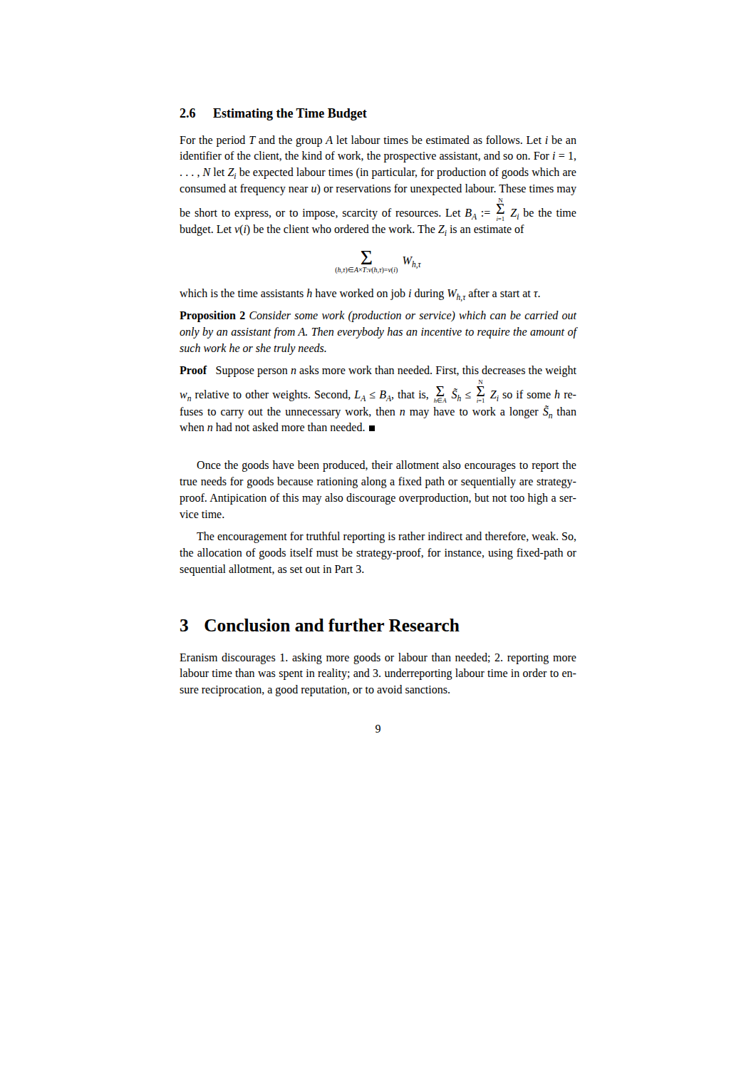2.6 Estimating the Time Budget
For the period T and the group A let labour times be estimated as follows. Let i be an identifier of the client, the kind of work, the prospective assistant, and so on. For i = 1, . . . , N let Zi be expected labour times (in particular, for production of goods which are consumed at frequency near u) or reservations for unexpected labour. These times may be short to express, or to impose, scarcity of resources. Let BA := NΣi=1 Zi be the time budget. Let ν(i) be the client who ordered the work. The Zi is an estimate of
Σ(h,τ)∈A×T:ν(h,τ)=ν(i) Wh,τ
which is the time assistants h have worked on job i during Wh,τ after a start at τ.
Proposition 2 Consider some work (production or service) which can be carried out only by an assistant from A. Then everybody has an incentive to require the amount of such work he or she truly needs.
Proof Suppose person n asks more work than needed. First, this decreases the weight wn relative to other weights. Second, LA ≤ BA, that is, Σh∈A S̃h ≤ NΣi=1 Zi so if some h refuses to carry out the unnecessary work, then n may have to work a longer S̃n than when n had not asked more than needed.
Once the goods have been produced, their allotment also encourages to report the true needs for goods because rationing along a fixed path or sequentially are strategy-proof. Antipication of this may also discourage overproduction, but not too high a service time.
The encouragement for truthful reporting is rather indirect and therefore, weak. So, the allocation of goods itself must be strategy-proof, for instance, using fixed-path or sequential allotment, as set out in Part 3.
3 Conclusion and further Research
Eranism discourages 1. asking more goods or labour than needed; 2. reporting more labour time than was spent in reality; and 3. underreporting labour time in order to ensure reciprocation, a good reputation, or to avoid sanctions.
9